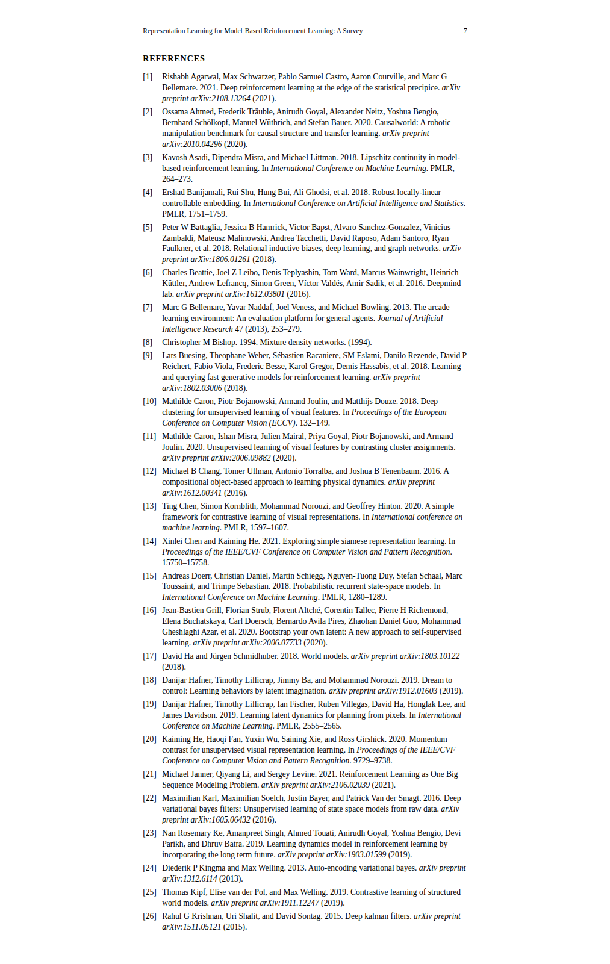Representation Learning for Model-Based Reinforcement Learning: A Survey 7
References
Rishabh Agarwal, Max Schwarzer, Pablo Samuel Castro, Aaron Courville, and Marc G Bellemare. 2021. Deep reinforcement learning at the edge of the statistical precipice. arXiv preprint arXiv:2108.13264 (2021).
Ossama Ahmed, Frederik Träuble, Anirudh Goyal, Alexander Neitz, Yoshua Bengio, Bernhard Schölkopf, Manuel Wüthrich, and Stefan Bauer. 2020. Causalworld: A robotic manipulation benchmark for causal structure and transfer learning. arXiv preprint arXiv:2010.04296 (2020).
Kavosh Asadi, Dipendra Misra, and Michael Littman. 2018. Lipschitz continuity in model-based reinforcement learning. In International Conference on Machine Learning. PMLR, 264–273.
Ershad Banijamali, Rui Shu, Hung Bui, Ali Ghodsi, et al. 2018. Robust locally-linear controllable embedding. In International Conference on Artificial Intelligence and Statistics. PMLR, 1751–1759.
Peter W Battaglia, Jessica B Hamrick, Victor Bapst, Alvaro Sanchez-Gonzalez, Vinicius Zambaldi, Mateusz Malinowski, Andrea Tacchetti, David Raposo, Adam Santoro, Ryan Faulkner, et al. 2018. Relational inductive biases, deep learning, and graph networks. arXiv preprint arXiv:1806.01261 (2018).
Charles Beattie, Joel Z Leibo, Denis Teplyashin, Tom Ward, Marcus Wainwright, Heinrich Küttler, Andrew Lefrancq, Simon Green, Víctor Valdés, Amir Sadik, et al. 2016. Deepmind lab. arXiv preprint arXiv:1612.03801 (2016).
Marc G Bellemare, Yavar Naddaf, Joel Veness, and Michael Bowling. 2013. The arcade learning environment: An evaluation platform for general agents. Journal of Artificial Intelligence Research 47 (2013), 253–279.
Christopher M Bishop. 1994. Mixture density networks. (1994).
Lars Buesing, Theophane Weber, Sébastien Racaniere, SM Eslami, Danilo Rezende, David P Reichert, Fabio Viola, Frederic Besse, Karol Gregor, Demis Hassabis, et al. 2018. Learning and querying fast generative models for reinforcement learning. arXiv preprint arXiv:1802.03006 (2018).
Mathilde Caron, Piotr Bojanowski, Armand Joulin, and Matthijs Douze. 2018. Deep clustering for unsupervised learning of visual features. In Proceedings of the European Conference on Computer Vision (ECCV). 132–149.
Mathilde Caron, Ishan Misra, Julien Mairal, Priya Goyal, Piotr Bojanowski, and Armand Joulin. 2020. Unsupervised learning of visual features by contrasting cluster assignments. arXiv preprint arXiv:2006.09882 (2020).
Michael B Chang, Tomer Ullman, Antonio Torralba, and Joshua B Tenenbaum. 2016. A compositional object-based approach to learning physical dynamics. arXiv preprint arXiv:1612.00341 (2016).
Ting Chen, Simon Kornblith, Mohammad Norouzi, and Geoffrey Hinton. 2020. A simple framework for contrastive learning of visual representations. In International conference on machine learning. PMLR, 1597–1607.
Xinlei Chen and Kaiming He. 2021. Exploring simple siamese representation learning. In Proceedings of the IEEE/CVF Conference on Computer Vision and Pattern Recognition. 15750–15758.
Andreas Doerr, Christian Daniel, Martin Schiegg, Nguyen-Tuong Duy, Stefan Schaal, Marc Toussaint, and Trimpe Sebastian. 2018. Probabilistic recurrent state-space models. In International Conference on Machine Learning. PMLR, 1280–1289.
Jean-Bastien Grill, Florian Strub, Florent Altché, Corentin Tallec, Pierre H Richemond, Elena Buchatskaya, Carl Doersch, Bernardo Avila Pires, Zhaohan Daniel Guo, Mohammad Gheshlaghi Azar, et al. 2020. Bootstrap your own latent: A new approach to self-supervised learning. arXiv preprint arXiv:2006.07733 (2020).
David Ha and Jürgen Schmidhuber. 2018. World models. arXiv preprint arXiv:1803.10122 (2018).
Danijar Hafner, Timothy Lillicrap, Jimmy Ba, and Mohammad Norouzi. 2019. Dream to control: Learning behaviors by latent imagination. arXiv preprint arXiv:1912.01603 (2019).
Danijar Hafner, Timothy Lillicrap, Ian Fischer, Ruben Villegas, David Ha, Honglak Lee, and James Davidson. 2019. Learning latent dynamics for planning from pixels. In International Conference on Machine Learning. PMLR, 2555–2565.
Kaiming He, Haoqi Fan, Yuxin Wu, Saining Xie, and Ross Girshick. 2020. Momentum contrast for unsupervised visual representation learning. In Proceedings of the IEEE/CVF Conference on Computer Vision and Pattern Recognition. 9729–9738.
Michael Janner, Qiyang Li, and Sergey Levine. 2021. Reinforcement Learning as One Big Sequence Modeling Problem. arXiv preprint arXiv:2106.02039 (2021).
Maximilian Karl, Maximilian Soelch, Justin Bayer, and Patrick Van der Smagt. 2016. Deep variational bayes filters: Unsupervised learning of state space models from raw data. arXiv preprint arXiv:1605.06432 (2016).
Nan Rosemary Ke, Amanpreet Singh, Ahmed Touati, Anirudh Goyal, Yoshua Bengio, Devi Parikh, and Dhruv Batra. 2019. Learning dynamics model in reinforcement learning by incorporating the long term future. arXiv preprint arXiv:1903.01599 (2019).
Diederik P Kingma and Max Welling. 2013. Auto-encoding variational bayes. arXiv preprint arXiv:1312.6114 (2013).
Thomas Kipf, Elise van der Pol, and Max Welling. 2019. Contrastive learning of structured world models. arXiv preprint arXiv:1911.12247 (2019).
Rahul G Krishnan, Uri Shalit, and David Sontag. 2015. Deep kalman filters. arXiv preprint arXiv:1511.05121 (2015).